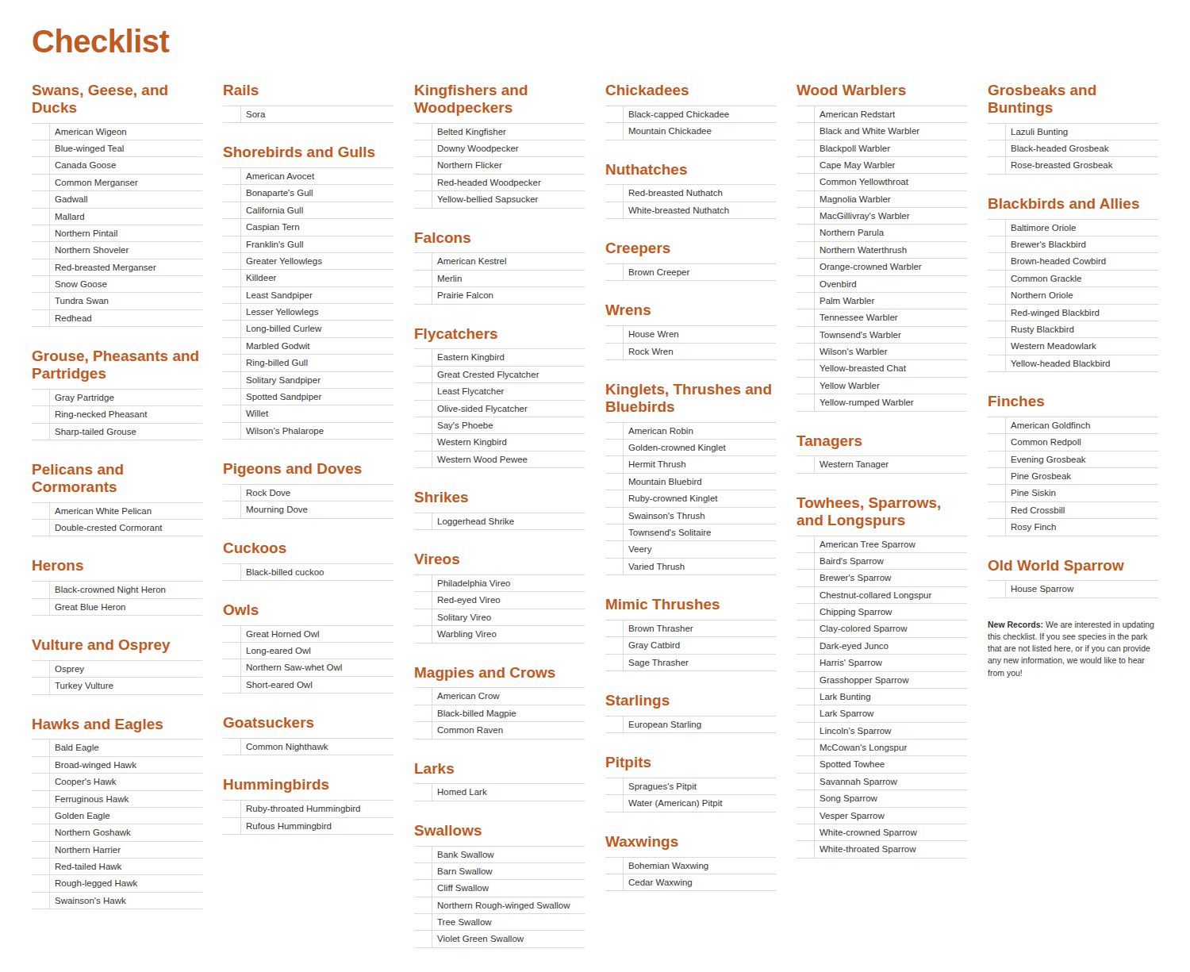Checklist
Swans, Geese, and Ducks
American Wigeon
Blue-winged Teal
Canada Goose
Common Merganser
Gadwall
Mallard
Northern Pintail
Northern Shoveler
Red-breasted Merganser
Snow Goose
Tundra Swan
Redhead
Grouse, Pheasants and Partridges
Gray Partridge
Ring-necked Pheasant
Sharp-tailed Grouse
Pelicans and Cormorants
American White Pelican
Double-crested Cormorant
Herons
Black-crowned Night Heron
Great Blue Heron
Vulture and Osprey
Osprey
Turkey Vulture
Hawks and Eagles
Bald Eagle
Broad-winged Hawk
Cooper's Hawk
Ferruginous Hawk
Golden Eagle
Northern Goshawk
Northern Harrier
Red-tailed Hawk
Rough-legged Hawk
Swainson's Hawk
Rails
Sora
Shorebirds and Gulls
American Avocet
Bonaparte's Gull
California Gull
Caspian Tern
Franklin's Gull
Greater Yellowlegs
Killdeer
Least Sandpiper
Lesser Yellowlegs
Long-billed Curlew
Marbled Godwit
Ring-billed Gull
Solitary Sandpiper
Spotted Sandpiper
Willet
Wilson's Phalarope
Pigeons and Doves
Rock Dove
Mourning Dove
Cuckoos
Black-billed cuckoo
Owls
Great Horned Owl
Long-eared Owl
Northern Saw-whet Owl
Short-eared Owl
Goatsuckers
Common Nighthawk
Hummingbirds
Ruby-throated Hummingbird
Rufous Hummingbird
Kingfishers and Woodpeckers
Belted Kingfisher
Downy Woodpecker
Northern Flicker
Red-headed Woodpecker
Yellow-bellied Sapsucker
Falcons
American Kestrel
Merlin
Prairie Falcon
Flycatchers
Eastern Kingbird
Great Crested Flycatcher
Least Flycatcher
Olive-sided Flycatcher
Say's Phoebe
Western Kingbird
Western Wood Pewee
Shrikes
Loggerhead Shrike
Vireos
Philadelphia Vireo
Red-eyed Vireo
Solitary Vireo
Warbling Vireo
Magpies and Crows
American Crow
Black-billed Magpie
Common Raven
Larks
Homed Lark
Swallows
Bank Swallow
Barn Swallow
Cliff Swallow
Northern Rough-winged Swallow
Tree Swallow
Violet Green Swallow
Chickadees
Black-capped Chickadee
Mountain Chickadee
Nuthatches
Red-breasted Nuthatch
White-breasted Nuthatch
Creepers
Brown Creeper
Wrens
House Wren
Rock Wren
Kinglets, Thrushes and Bluebirds
American Robin
Golden-crowned Kinglet
Hermit Thrush
Mountain Bluebird
Ruby-crowned Kinglet
Swainson's Thrush
Townsend's Solitaire
Veery
Varied Thrush
Mimic Thrushes
Brown Thrasher
Gray Catbird
Sage Thrasher
Starlings
European Starling
Pitpits
Spragues's Pitpit
Water (American) Pitpit
Waxwings
Bohemian Waxwing
Cedar Waxwing
Wood Warblers
American Redstart
Black and White Warbler
Blackpoll Warbler
Cape May Warbler
Common Yellowthroat
Magnolia Warbler
MacGillivray's Warbler
Northern Parula
Northern Waterthrush
Orange-crowned Warbler
Ovenbird
Palm Warbler
Tennessee Warbler
Townsend's Warbler
Wilson's Warbler
Yellow-breasted Chat
Yellow Warbler
Yellow-rumped Warbler
Tanagers
Western Tanager
Towhees, Sparrows, and Longspurs
American Tree Sparrow
Baird's Sparrow
Brewer's Sparrow
Chestnut-collared Longspur
Chipping Sparrow
Clay-colored Sparrow
Dark-eyed Junco
Harris' Sparrow
Grasshopper Sparrow
Lark Bunting
Lark Sparrow
Lincoln's Sparrow
McCowan's Longspur
Spotted Towhee
Savannah Sparrow
Song Sparrow
Vesper Sparrow
White-crowned Sparrow
White-throated Sparrow
Grosbeaks and Buntings
Lazuli Bunting
Black-headed Grosbeak
Rose-breasted Grosbeak
Blackbirds and Allies
Baltimore Oriole
Brewer's Blackbird
Brown-headed Cowbird
Common Grackle
Northern Oriole
Red-winged Blackbird
Rusty Blackbird
Western Meadowlark
Yellow-headed Blackbird
Finches
American Goldfinch
Common Redpoll
Evening Grosbeak
Pine Grosbeak
Pine Siskin
Red Crossbill
Rosy Finch
Old World Sparrow
House Sparrow
New Records: We are interested in updating this checklist. If you see species in the park that are not listed here, or if you can provide any new information, we would like to hear from you!